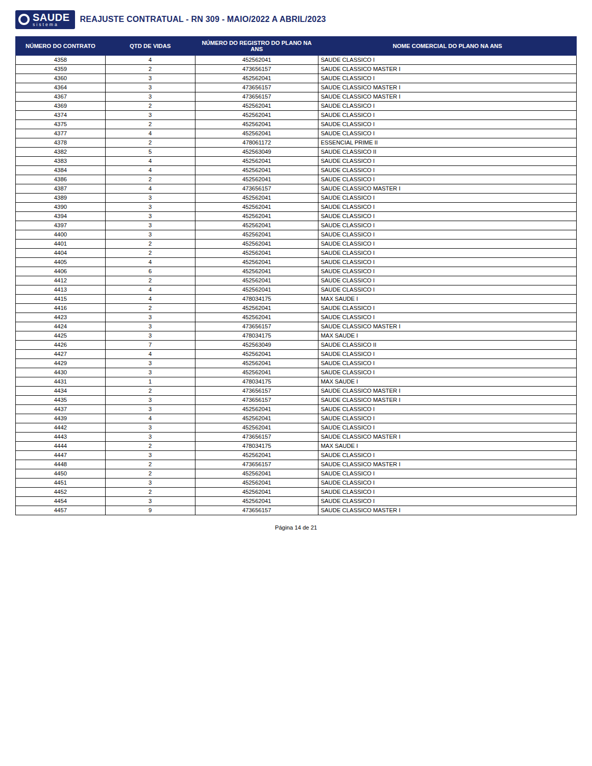SAUDE sistema
REAJUSTE CONTRATUAL - RN 309 - MAIO/2022 A ABRIL/2023
| NÚMERO DO CONTRATO | QTD DE VIDAS | NÚMERO DO REGISTRO DO PLANO NA ANS | NOME COMERCIAL DO PLANO NA ANS |
| --- | --- | --- | --- |
| 4358 | 4 | 452562041 | SAUDE CLASSICO I |
| 4359 | 2 | 473656157 | SAUDE CLASSICO MASTER I |
| 4360 | 3 | 452562041 | SAUDE CLASSICO I |
| 4364 | 3 | 473656157 | SAUDE CLASSICO MASTER I |
| 4367 | 3 | 473656157 | SAUDE CLASSICO MASTER I |
| 4369 | 2 | 452562041 | SAUDE CLASSICO I |
| 4374 | 3 | 452562041 | SAUDE CLASSICO I |
| 4375 | 2 | 452562041 | SAUDE CLASSICO I |
| 4377 | 4 | 452562041 | SAUDE CLASSICO I |
| 4378 | 2 | 478061172 | ESSENCIAL PRIME II |
| 4382 | 5 | 452563049 | SAUDE CLASSICO II |
| 4383 | 4 | 452562041 | SAUDE CLASSICO I |
| 4384 | 4 | 452562041 | SAUDE CLASSICO I |
| 4386 | 2 | 452562041 | SAUDE CLASSICO I |
| 4387 | 4 | 473656157 | SAUDE CLASSICO MASTER I |
| 4389 | 3 | 452562041 | SAUDE CLASSICO I |
| 4390 | 3 | 452562041 | SAUDE CLASSICO I |
| 4394 | 3 | 452562041 | SAUDE CLASSICO I |
| 4397 | 3 | 452562041 | SAUDE CLASSICO I |
| 4400 | 3 | 452562041 | SAUDE CLASSICO I |
| 4401 | 2 | 452562041 | SAUDE CLASSICO I |
| 4404 | 2 | 452562041 | SAUDE CLASSICO I |
| 4405 | 4 | 452562041 | SAUDE CLASSICO I |
| 4406 | 6 | 452562041 | SAUDE CLASSICO I |
| 4412 | 2 | 452562041 | SAUDE CLASSICO I |
| 4413 | 4 | 452562041 | SAUDE CLASSICO I |
| 4415 | 4 | 478034175 | MAX SAUDE I |
| 4416 | 2 | 452562041 | SAUDE CLASSICO I |
| 4423 | 3 | 452562041 | SAUDE CLASSICO I |
| 4424 | 3 | 473656157 | SAUDE CLASSICO MASTER I |
| 4425 | 3 | 478034175 | MAX SAUDE I |
| 4426 | 7 | 452563049 | SAUDE CLASSICO II |
| 4427 | 4 | 452562041 | SAUDE CLASSICO I |
| 4429 | 3 | 452562041 | SAUDE CLASSICO I |
| 4430 | 3 | 452562041 | SAUDE CLASSICO I |
| 4431 | 1 | 478034175 | MAX SAUDE I |
| 4434 | 2 | 473656157 | SAUDE CLASSICO MASTER I |
| 4435 | 3 | 473656157 | SAUDE CLASSICO MASTER I |
| 4437 | 3 | 452562041 | SAUDE CLASSICO I |
| 4439 | 4 | 452562041 | SAUDE CLASSICO I |
| 4442 | 3 | 452562041 | SAUDE CLASSICO I |
| 4443 | 3 | 473656157 | SAUDE CLASSICO MASTER I |
| 4444 | 2 | 478034175 | MAX SAUDE I |
| 4447 | 3 | 452562041 | SAUDE CLASSICO I |
| 4448 | 2 | 473656157 | SAUDE CLASSICO MASTER I |
| 4450 | 2 | 452562041 | SAUDE CLASSICO I |
| 4451 | 3 | 452562041 | SAUDE CLASSICO I |
| 4452 | 2 | 452562041 | SAUDE CLASSICO I |
| 4454 | 3 | 452562041 | SAUDE CLASSICO I |
| 4457 | 9 | 473656157 | SAUDE CLASSICO MASTER I |
Página 14 de 21